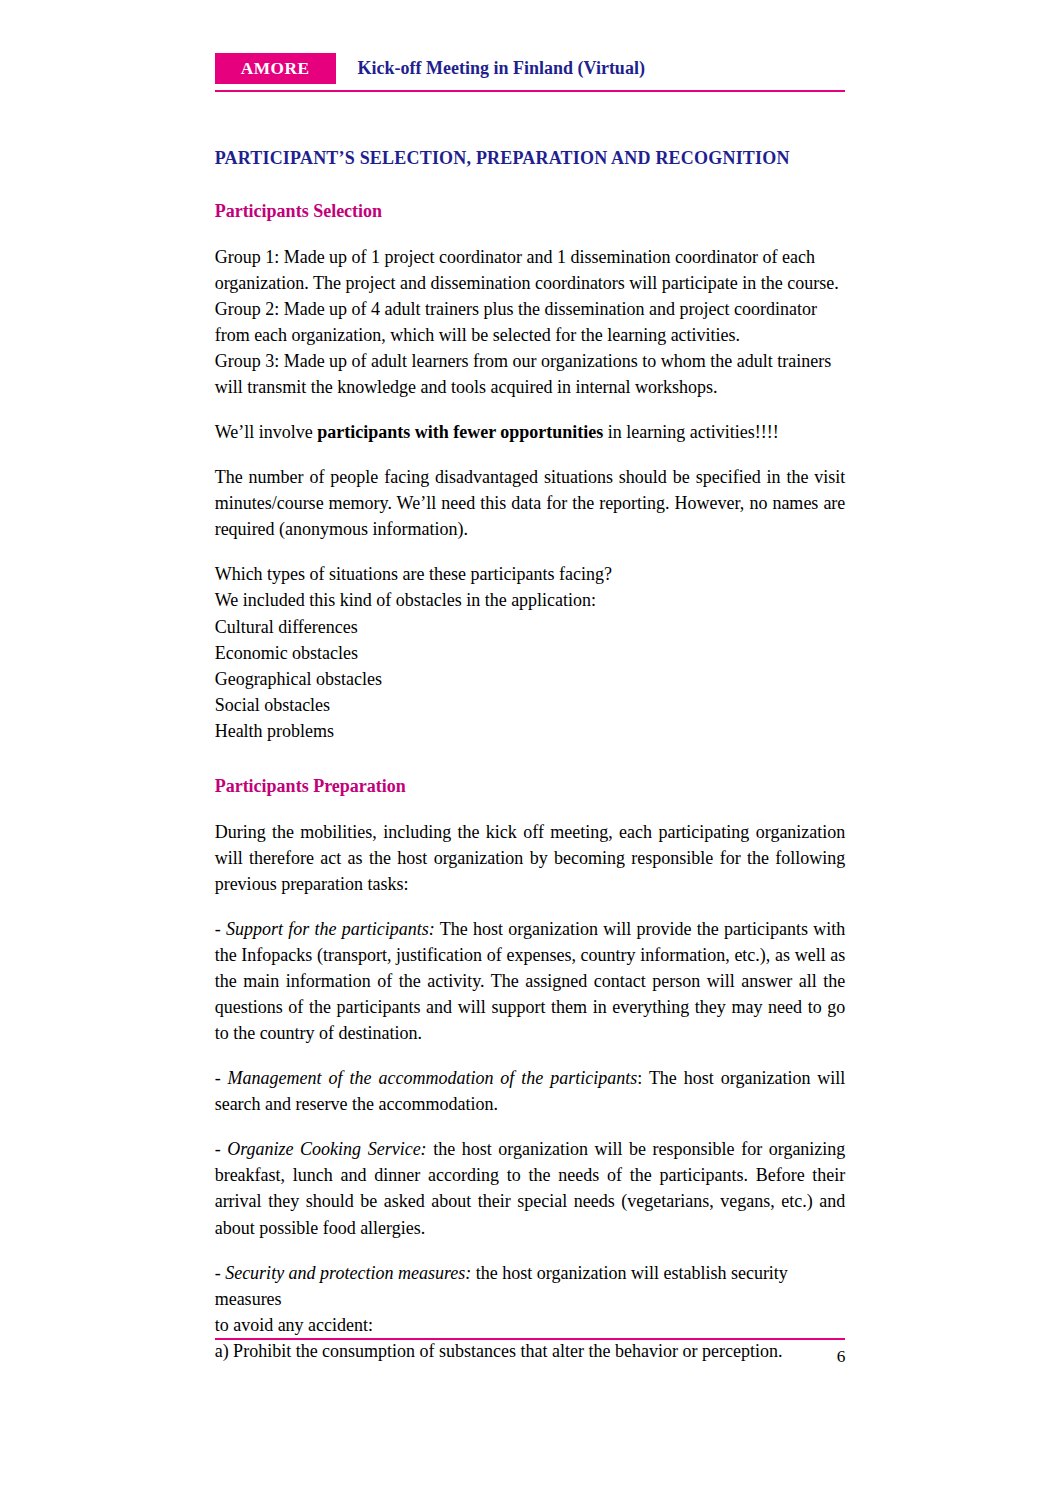AMORE Kick-off Meeting in Finland (Virtual)
PARTICIPANT’S SELECTION, PREPARATION AND RECOGNITION
Participants Selection
Group 1: Made up of 1 project coordinator and 1 dissemination coordinator of each
organization. The project and dissemination coordinators will participate in the course.
Group 2: Made up of 4 adult trainers plus the dissemination and project coordinator
from each organization, which will be selected for the learning activities.
Group 3: Made up of adult learners from our organizations to whom the adult trainers
will transmit the knowledge and tools acquired in internal workshops.
We’ll involve participants with fewer opportunities in learning activities!!!!
The number of people facing disadvantaged situations should be specified in the visit minutes/course memory. We’ll need this data for the reporting. However, no names are required (anonymous information).
Which types of situations are these participants facing?
We included this kind of obstacles in the application:
Cultural differences
Economic obstacles
Geographical obstacles
Social obstacles
Health problems
Participants Preparation
During the mobilities, including the kick off meeting, each participating organization will therefore act as the host organization by becoming responsible for the following previous preparation tasks:
- Support for the participants: The host organization will provide the participants with the Infopacks (transport, justification of expenses, country information, etc.), as well as the main information of the activity. The assigned contact person will answer all the questions of the participants and will support them in everything they may need to go to the country of destination.
- Management of the accommodation of the participants: The host organization will search and reserve the accommodation.
- Organize Cooking Service: the host organization will be responsible for organizing breakfast, lunch and dinner according to the needs of the participants. Before their arrival they should be asked about their special needs (vegetarians, vegans, etc.) and about possible food allergies.
- Security and protection measures: the host organization will establish security measures
to avoid any accident:
a) Prohibit the consumption of substances that alter the behavior or perception.
6